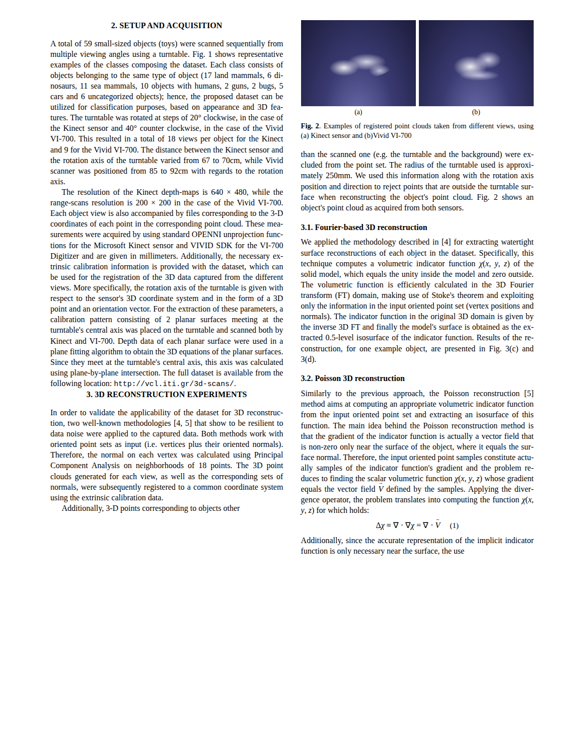2. SETUP AND ACQUISITION
A total of 59 small-sized objects (toys) were scanned sequentially from multiple viewing angles using a turntable. Fig. 1 shows representative examples of the classes composing the dataset. Each class consists of objects belonging to the same type of object (17 land mammals, 6 dinosaurs, 11 sea mammals, 10 objects with humans, 2 guns, 2 bugs, 5 cars and 6 uncategorized objects); hence, the proposed dataset can be utilized for classification purposes, based on appearance and 3D features. The turntable was rotated at steps of 20° clockwise, in the case of the Kinect sensor and 40° counter clockwise, in the case of the Vivid VI-700. This resulted in a total of 18 views per object for the Kinect and 9 for the Vivid VI-700. The distance between the Kinect sensor and the rotation axis of the turntable varied from 67 to 70cm, while Vivid scanner was positioned from 85 to 92cm with regards to the rotation axis.
The resolution of the Kinect depth-maps is 640 × 480, while the range-scans resolution is 200 × 200 in the case of the Vivid VI-700. Each object view is also accompanied by files corresponding to the 3-D coordinates of each point in the corresponding point cloud. These measurements were acquired by using standard OPENNI unprojection functions for the Microsoft Kinect sensor and VIVID SDK for the VI-700 Digitizer and are given in millimeters. Additionally, the necessary extrinsic calibration information is provided with the dataset, which can be used for the registration of the 3D data captured from the different views. More specifically, the rotation axis of the turntable is given with respect to the sensor's 3D coordinate system and in the form of a 3D point and an orientation vector. For the extraction of these parameters, a calibration pattern consisting of 2 planar surfaces meeting at the turntable's central axis was placed on the turntable and scanned both by Kinect and VI-700. Depth data of each planar surface were used in a plane fitting algorithm to obtain the 3D equations of the planar surfaces. Since they meet at the turntable's central axis, this axis was calculated using plane-by-plane intersection. The full dataset is available from the following location: http://vcl.iti.gr/3d-scans/.
3. 3D RECONSTRUCTION EXPERIMENTS
In order to validate the applicability of the dataset for 3D reconstruction, two well-known methodologies [4, 5] that show to be resilient to data noise were applied to the captured data. Both methods work with oriented point sets as input (i.e. vertices plus their oriented normals). Therefore, the normal on each vertex was calculated using Principal Component Analysis on neighborhoods of 18 points. The 3D point clouds generated for each view, as well as the corresponding sets of normals, were subsequently registered to a common coordinate system using the extrinsic calibration data.
Additionally, 3-D points corresponding to objects other
(a) (b)
Fig. 2. Examples of registered point clouds taken from different views, using (a) Kinect sensor and (b)Vivid VI-700
than the scanned one (e.g. the turntable and the background) were excluded from the point set. The radius of the turntable used is approximately 250mm. We used this information along with the rotation axis position and direction to reject points that are outside the turntable surface when reconstructing the object's point cloud. Fig. 2 shows an object's point cloud as acquired from both sensors.
3.1. Fourier-based 3D reconstruction
We applied the methodology described in [4] for extracting watertight surface reconstructions of each object in the dataset. Specifically, this technique computes a volumetric indicator function χ(x, y, z) of the solid model, which equals the unity inside the model and zero outside. The volumetric function is efficiently calculated in the 3D Fourier transform (FT) domain, making use of Stoke's theorem and exploiting only the information in the input oriented point set (vertex positions and normals). The indicator function in the original 3D domain is given by the inverse 3D FT and finally the model's surface is obtained as the extracted 0.5-level isosurface of the indicator function. Results of the reconstruction, for one example object, are presented in Fig. 3(c) and 3(d).
3.2. Poisson 3D reconstruction
Similarly to the previous approach, the Poisson reconstruction [5] method aims at computing an appropriate volumetric indicator function from the input oriented point set and extracting an isosurface of this function. The main idea behind the Poisson reconstruction method is that the gradient of the indicator function is actually a vector field that is non-zero only near the surface of the object, where it equals the surface normal. Therefore, the input oriented point samples constitute actually samples of the indicator function's gradient and the problem reduces to finding the scalar volumetric function χ(x, y, z) whose gradient equals the vector field V defined by the samples. Applying the divergence operator, the problem translates into computing the function χ(x, y, z) for which holds:
Δχ ≡ ∇ · ∇χ = ∇ · V (1)
Additionally, since the accurate representation of the implicit indicator function is only necessary near the surface, the use